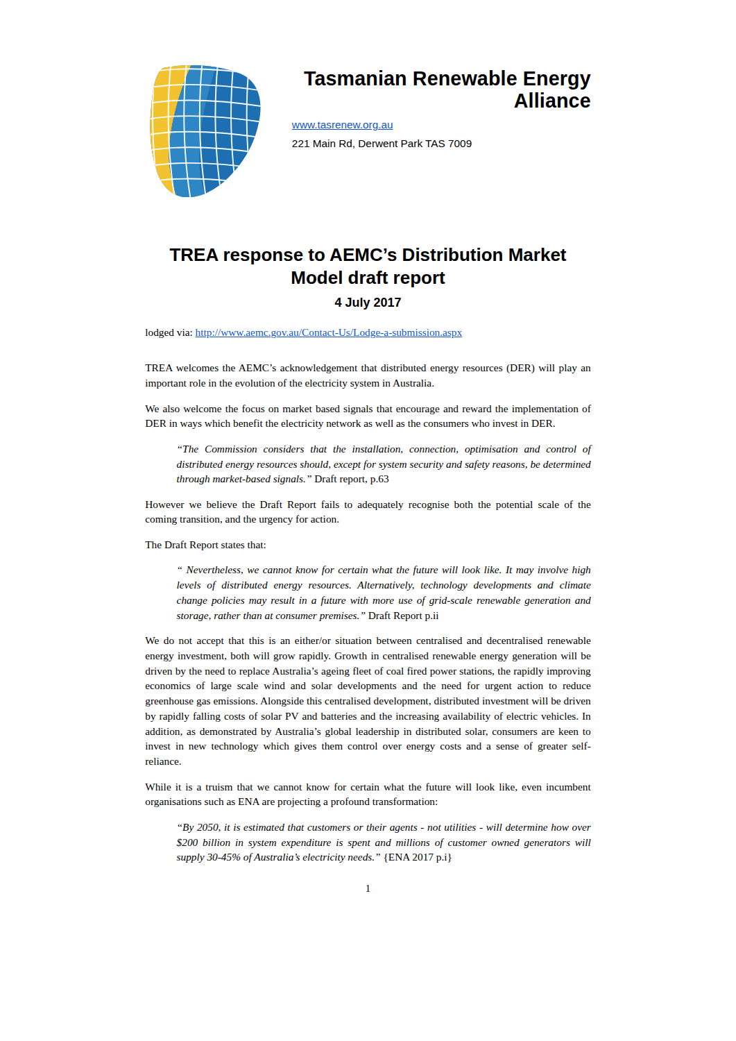Tasmanian Renewable Energy Alliance
www.tasrenew.org.au
221 Main Rd, Derwent Park TAS 7009
TREA response to AEMC’s Distribution Market Model draft report
4 July 2017
lodged via: http://www.aemc.gov.au/Contact-Us/Lodge-a-submission.aspx
TREA welcomes the AEMC’s acknowledgement that distributed energy resources (DER) will play an important role in the evolution of the electricity system in Australia.
We also welcome the focus on market based signals that encourage and reward the implementation of DER in ways which benefit the electricity network as well as the consumers who invest in DER.
“The Commission considers that the installation, connection, optimisation and control of distributed energy resources should, except for system security and safety reasons, be determined through market-based signals.” Draft report, p.63
However we believe the Draft Report fails to adequately recognise both the potential scale of the coming transition, and the urgency for action.
The Draft Report states that:
“ Nevertheless, we cannot know for certain what the future will look like. It may involve high levels of distributed energy resources. Alternatively, technology developments and climate change policies may result in a future with more use of grid-scale renewable generation and storage, rather than at consumer premises.” Draft Report p.ii
We do not accept that this is an either/or situation between centralised and decentralised renewable energy investment, both will grow rapidly. Growth in centralised renewable energy generation will be driven by the need to replace Australia’s ageing fleet of coal fired power stations, the rapidly improving economics of large scale wind and solar developments and the need for urgent action to reduce greenhouse gas emissions. Alongside this centralised development, distributed investment will be driven by rapidly falling costs of solar PV and batteries and the increasing availability of electric vehicles. In addition, as demonstrated by Australia’s global leadership in distributed solar, consumers are keen to invest in new technology which gives them control over energy costs and a sense of greater self-reliance.
While it is a truism that we cannot know for certain what the future will look like, even incumbent organisations such as ENA are projecting a profound transformation:
“By 2050, it is estimated that customers or their agents - not utilities - will determine how over $200 billion in system expenditure is spent and millions of customer owned generators will supply 30-45% of Australia’s electricity needs.” {ENA 2017 p.i}
1